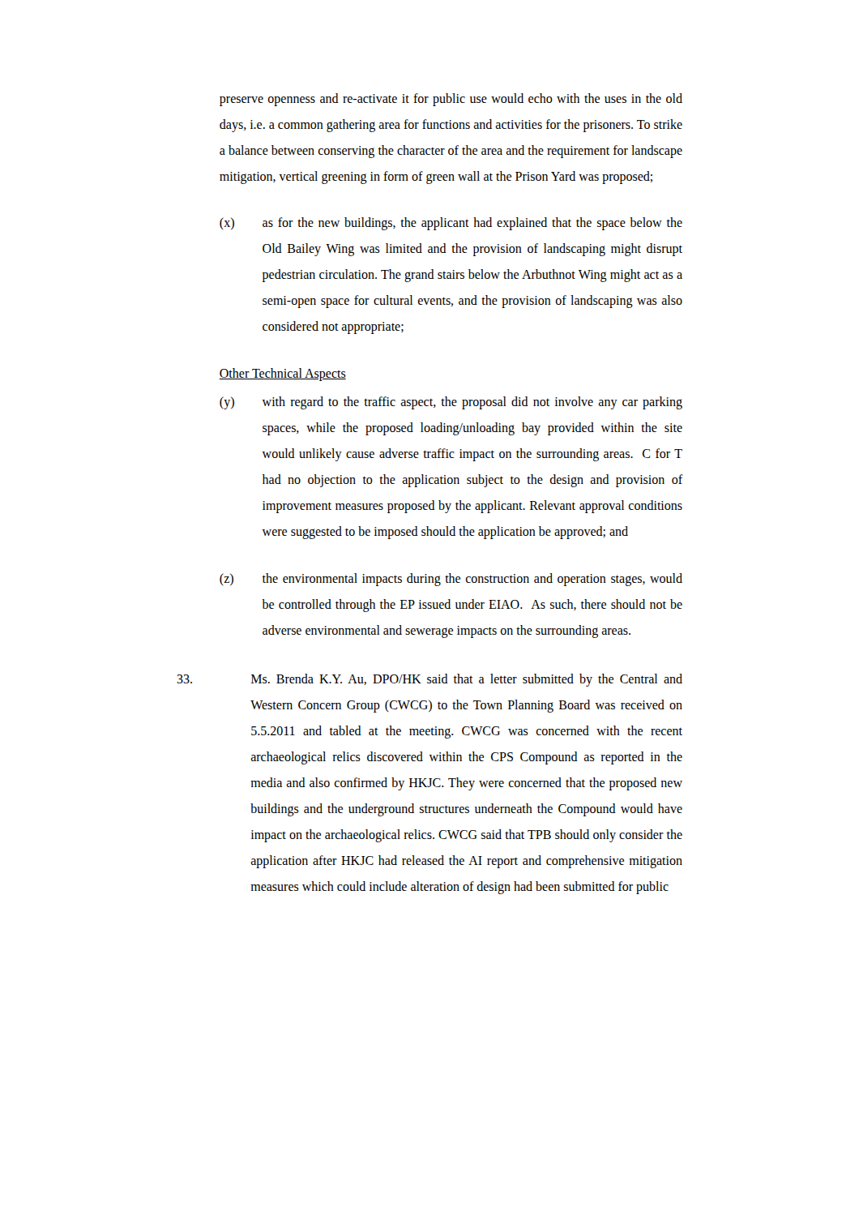preserve openness and re-activate it for public use would echo with the uses in the old days, i.e. a common gathering area for functions and activities for the prisoners. To strike a balance between conserving the character of the area and the requirement for landscape mitigation, vertical greening in form of green wall at the Prison Yard was proposed;
(x)
as for the new buildings, the applicant had explained that the space below the Old Bailey Wing was limited and the provision of landscaping might disrupt pedestrian circulation. The grand stairs below the Arbuthnot Wing might act as a semi-open space for cultural events, and the provision of landscaping was also considered not appropriate;
Other Technical Aspects
(y)
with regard to the traffic aspect, the proposal did not involve any car parking spaces, while the proposed loading/unloading bay provided within the site would unlikely cause adverse traffic impact on the surrounding areas. C for T had no objection to the application subject to the design and provision of improvement measures proposed by the applicant. Relevant approval conditions were suggested to be imposed should the application be approved; and
(z)
the environmental impacts during the construction and operation stages, would be controlled through the EP issued under EIAO. As such, there should not be adverse environmental and sewerage impacts on the surrounding areas.
33.
Ms. Brenda K.Y. Au, DPO/HK said that a letter submitted by the Central and Western Concern Group (CWCG) to the Town Planning Board was received on 5.5.2011 and tabled at the meeting. CWCG was concerned with the recent archaeological relics discovered within the CPS Compound as reported in the media and also confirmed by HKJC. They were concerned that the proposed new buildings and the underground structures underneath the Compound would have impact on the archaeological relics. CWCG said that TPB should only consider the application after HKJC had released the AI report and comprehensive mitigation measures which could include alteration of design had been submitted for public